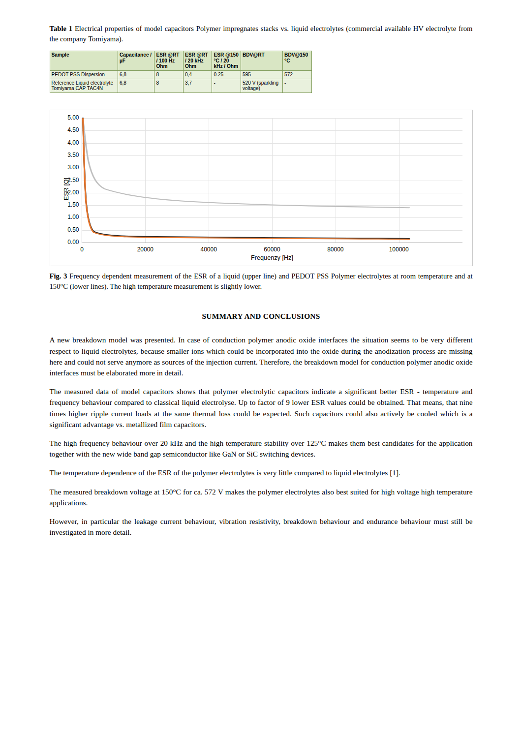Table 1 Electrical properties of model capacitors Polymer impregnates stacks vs. liquid electrolytes (commercial available HV electrolyte from the company Tomiyama).
| Sample | Capacitance / µF | ESR @RT / 100 Hz Ohm | ESR @RT / 20 kHz Ohm | ESR @150 °C / 20 kHz / Ohm | BDV@RT | BDV@150°C |
| --- | --- | --- | --- | --- | --- | --- |
| PEDOT PSS Dispersion | 6,8 | 8 | 0,4 | 0.25 | 595 | 572 |
| Reference Liquid electrolyte Tomiyama CAP TAC4N | 6,8 | 8 | 3,7 | - | 520 V (sparkling voltage) | - |
ESR [Ω]
5.00 4.50 4.00 3.50 3.00 2.50 2.00 1.50 1.00 0.50 0.00
0 20000 40000 60000 80000 100000 Frequenzy [Hz]
Fig. 3 Frequency dependent measurement of the ESR of a liquid (upper line) and PEDOT PSS Polymer electrolytes at room temperature and at 150°C (lower lines). The high temperature measurement is slightly lower.
SUMMARY AND CONCLUSIONS
A new breakdown model was presented. In case of conduction polymer anodic oxide interfaces the situation seems to be very different respect to liquid electrolytes, because smaller ions which could be incorporated into the oxide during the anodization process are missing here and could not serve anymore as sources of the injection current. Therefore, the breakdown model for conduction polymer anodic oxide interfaces must be elaborated more in detail.
The measured data of model capacitors shows that polymer electrolytic capacitors indicate a significant better ESR - temperature and frequency behaviour compared to classical liquid electrolyse. Up to factor of 9 lower ESR values could be obtained. That means, that nine times higher ripple current loads at the same thermal loss could be expected. Such capacitors could also actively be cooled which is a significant advantage vs. metallized film capacitors.
The high frequency behaviour over 20 kHz and the high temperature stability over 125°C makes them best candidates for the application together with the new wide band gap semiconductor like GaN or SiC switching devices.
The temperature dependence of the ESR of the polymer electrolytes is very little compared to liquid electrolytes [1].
The measured breakdown voltage at 150°C for ca. 572 V makes the polymer electrolytes also best suited for high voltage high temperature applications.
However, in particular the leakage current behaviour, vibration resistivity, breakdown behaviour and endurance behaviour must still be investigated in more detail.